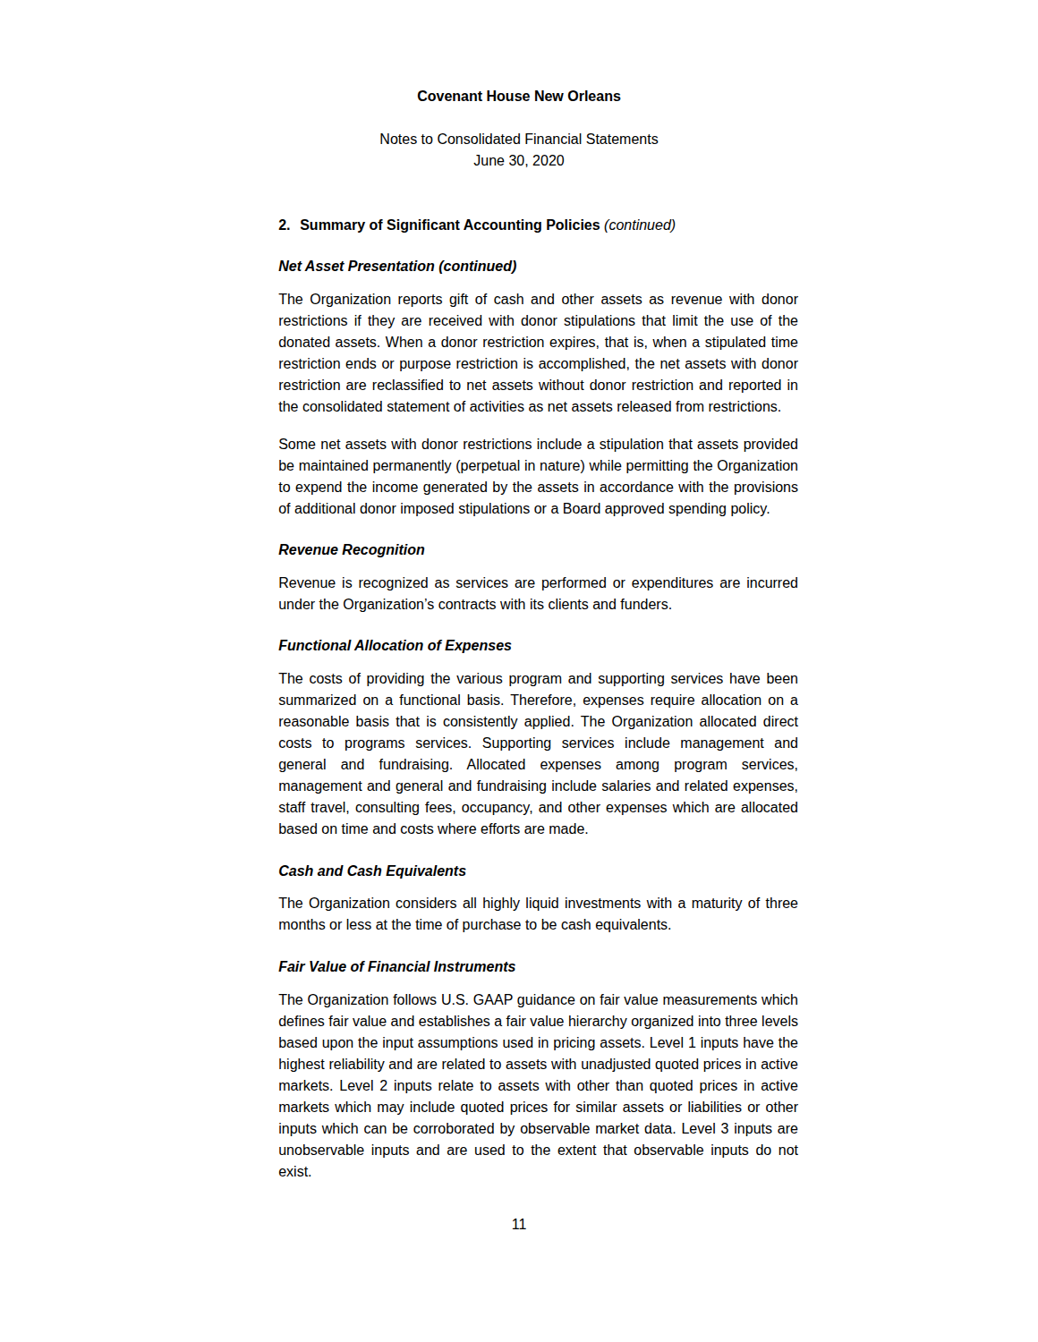Covenant House New Orleans
Notes to Consolidated Financial Statements
June 30, 2020
2. Summary of Significant Accounting Policies (continued)
Net Asset Presentation (continued)
The Organization reports gift of cash and other assets as revenue with donor restrictions if they are received with donor stipulations that limit the use of the donated assets. When a donor restriction expires, that is, when a stipulated time restriction ends or purpose restriction is accomplished, the net assets with donor restriction are reclassified to net assets without donor restriction and reported in the consolidated statement of activities as net assets released from restrictions.
Some net assets with donor restrictions include a stipulation that assets provided be maintained permanently (perpetual in nature) while permitting the Organization to expend the income generated by the assets in accordance with the provisions of additional donor imposed stipulations or a Board approved spending policy.
Revenue Recognition
Revenue is recognized as services are performed or expenditures are incurred under the Organization’s contracts with its clients and funders.
Functional Allocation of Expenses
The costs of providing the various program and supporting services have been summarized on a functional basis. Therefore, expenses require allocation on a reasonable basis that is consistently applied. The Organization allocated direct costs to programs services. Supporting services include management and general and fundraising. Allocated expenses among program services, management and general and fundraising include salaries and related expenses, staff travel, consulting fees, occupancy, and other expenses which are allocated based on time and costs where efforts are made.
Cash and Cash Equivalents
The Organization considers all highly liquid investments with a maturity of three months or less at the time of purchase to be cash equivalents.
Fair Value of Financial Instruments
The Organization follows U.S. GAAP guidance on fair value measurements which defines fair value and establishes a fair value hierarchy organized into three levels based upon the input assumptions used in pricing assets. Level 1 inputs have the highest reliability and are related to assets with unadjusted quoted prices in active markets. Level 2 inputs relate to assets with other than quoted prices in active markets which may include quoted prices for similar assets or liabilities or other inputs which can be corroborated by observable market data. Level 3 inputs are unobservable inputs and are used to the extent that observable inputs do not exist.
11